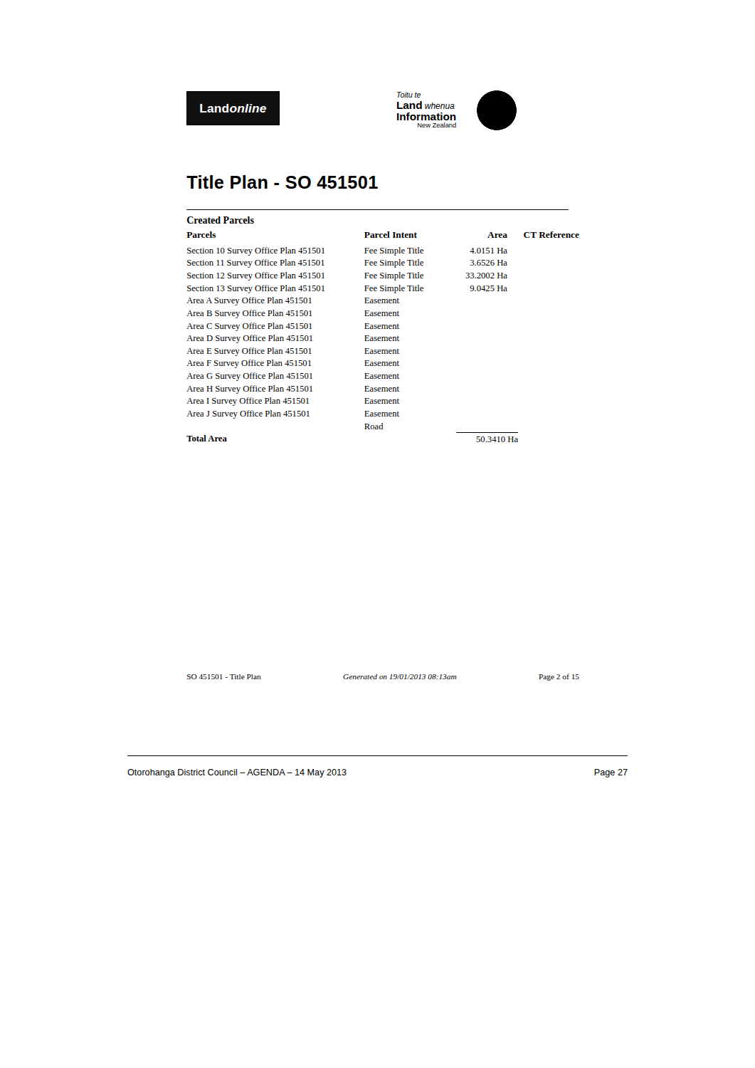Landonline
Toitu te Land whenua Information New Zealand
Title Plan - SO 451501
Created Parcels
| Parcels | Parcel Intent | Area | CT Reference |
| --- | --- | --- | --- |
| Section 10 Survey Office Plan 451501 | Fee Simple Title | 4.0151 Ha | |
| Section 11 Survey Office Plan 451501 | Fee Simple Title | 3.6526 Ha | |
| Section 12 Survey Office Plan 451501 | Fee Simple Title | 33.2002 Ha | |
| Section 13 Survey Office Plan 451501 | Fee Simple Title | 9.0425 Ha | |
| Area A Survey Office Plan 451501 | Easement | | |
| Area B Survey Office Plan 451501 | Easement | | |
| Area C Survey Office Plan 451501 | Easement | | |
| Area D Survey Office Plan 451501 | Easement | | |
| Area E Survey Office Plan 451501 | Easement | | |
| Area F Survey Office Plan 451501 | Easement | | |
| Area G Survey Office Plan 451501 | Easement | | |
| Area H Survey Office Plan 451501 | Easement | | |
| Area I Survey Office Plan 451501 | Easement | | |
| Area J Survey Office Plan 451501 | Easement | | |
| | Road | | |
| Total Area | | 50.3410 Ha | |
SO 451501 - Title Plan
Generated on 19/01/2013 08:13am
Page 2 of 15
Otorohanga District Council – AGENDA – 14 May 2013
Page 27